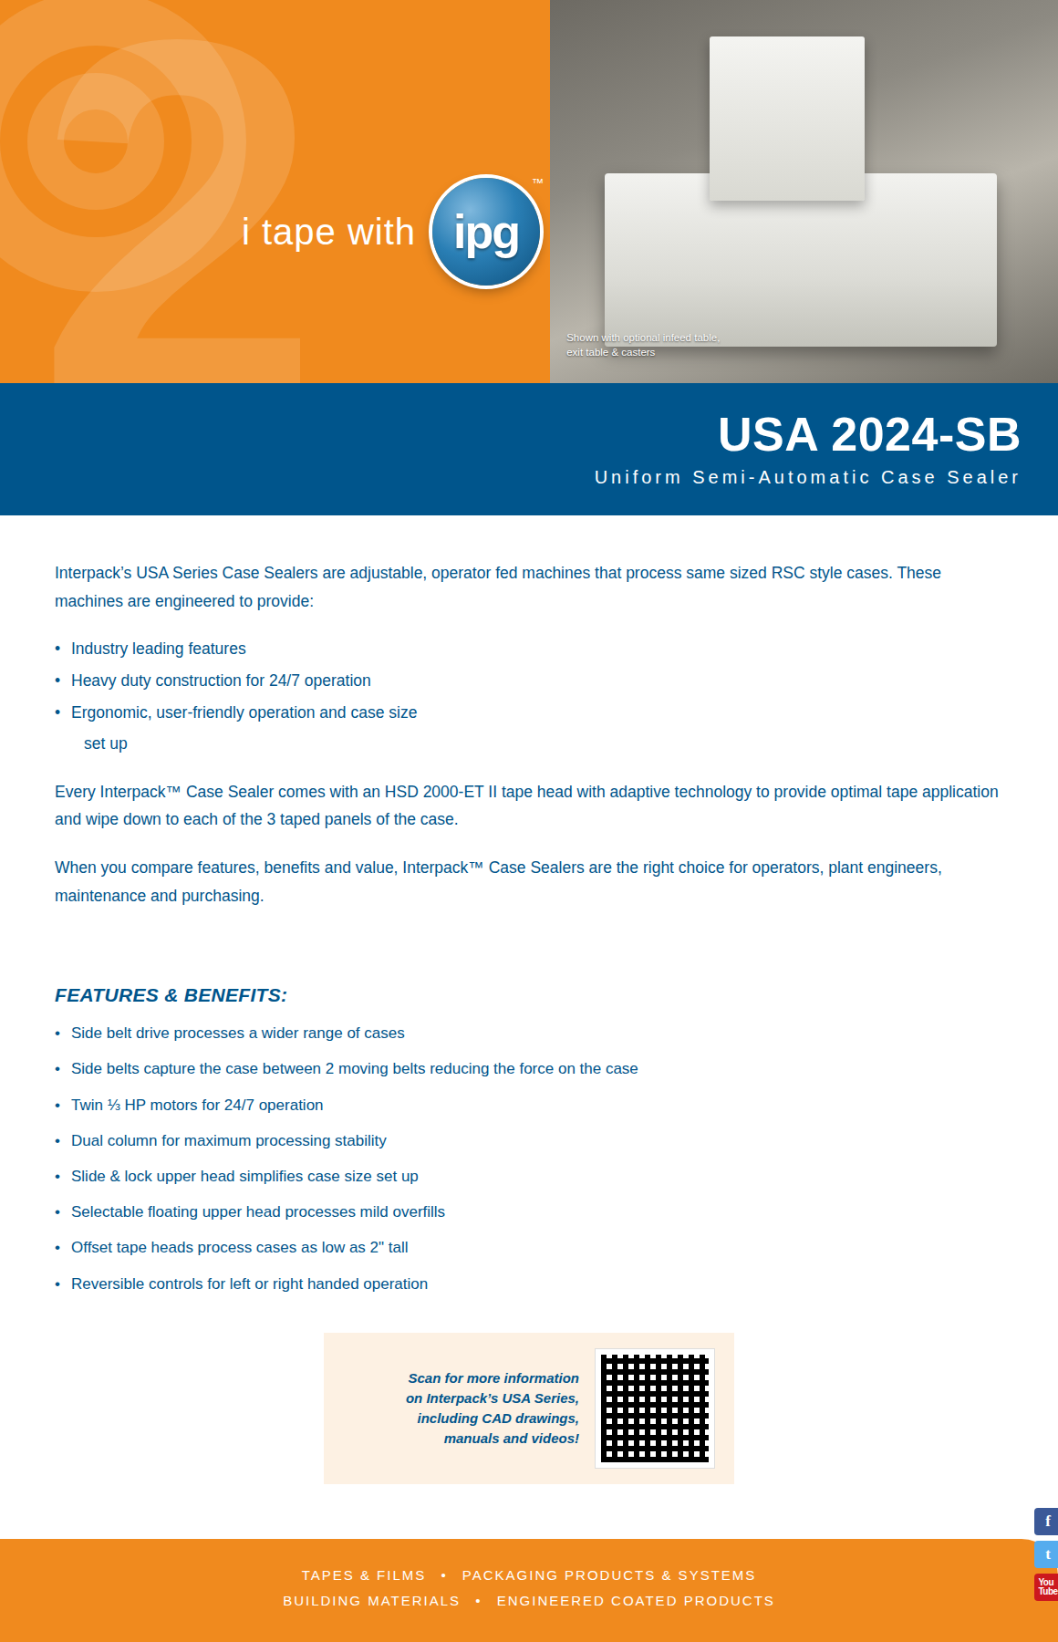2
i tape with ™ ipg
Shown with optional infeed table,
exit table & casters
USA 2024-SB
Uniform Semi-Automatic Case Sealer
Interpack’s USA Series Case Sealers are adjustable, operator fed machines that process same sized RSC style cases. These machines are engineered to provide:
Industry leading features
Heavy duty construction for 24/7 operation
Ergonomic, user-friendly operation and case size
set up
Every Interpack™ Case Sealer comes with an HSD 2000-ET II tape head with adaptive technology to provide optimal tape application and wipe down to each of the 3 taped panels of the case.
When you compare features, benefits and value, Interpack™ Case Sealers are the right choice for operators, plant engineers, maintenance and purchasing.
FEATURES & BENEFITS:
Side belt drive processes a wider range of cases
Side belts capture the case between 2 moving belts reducing the force on the case
Twin ⅓ HP motors for 24/7 operation
Dual column for maximum processing stability
Slide & lock upper head simplifies case size set up
Selectable floating upper head processes mild overfills
Offset tape heads process cases as low as 2" tall
Reversible controls for left or right handed operation
Scan for more information
on Interpack’s USA Series,
including CAD drawings,
manuals and videos!
TAPES & FILMS • PACKAGING PRODUCTS & SYSTEMS
BUILDING MATERIALS • ENGINEERED COATED PRODUCTS
f t You
Tube